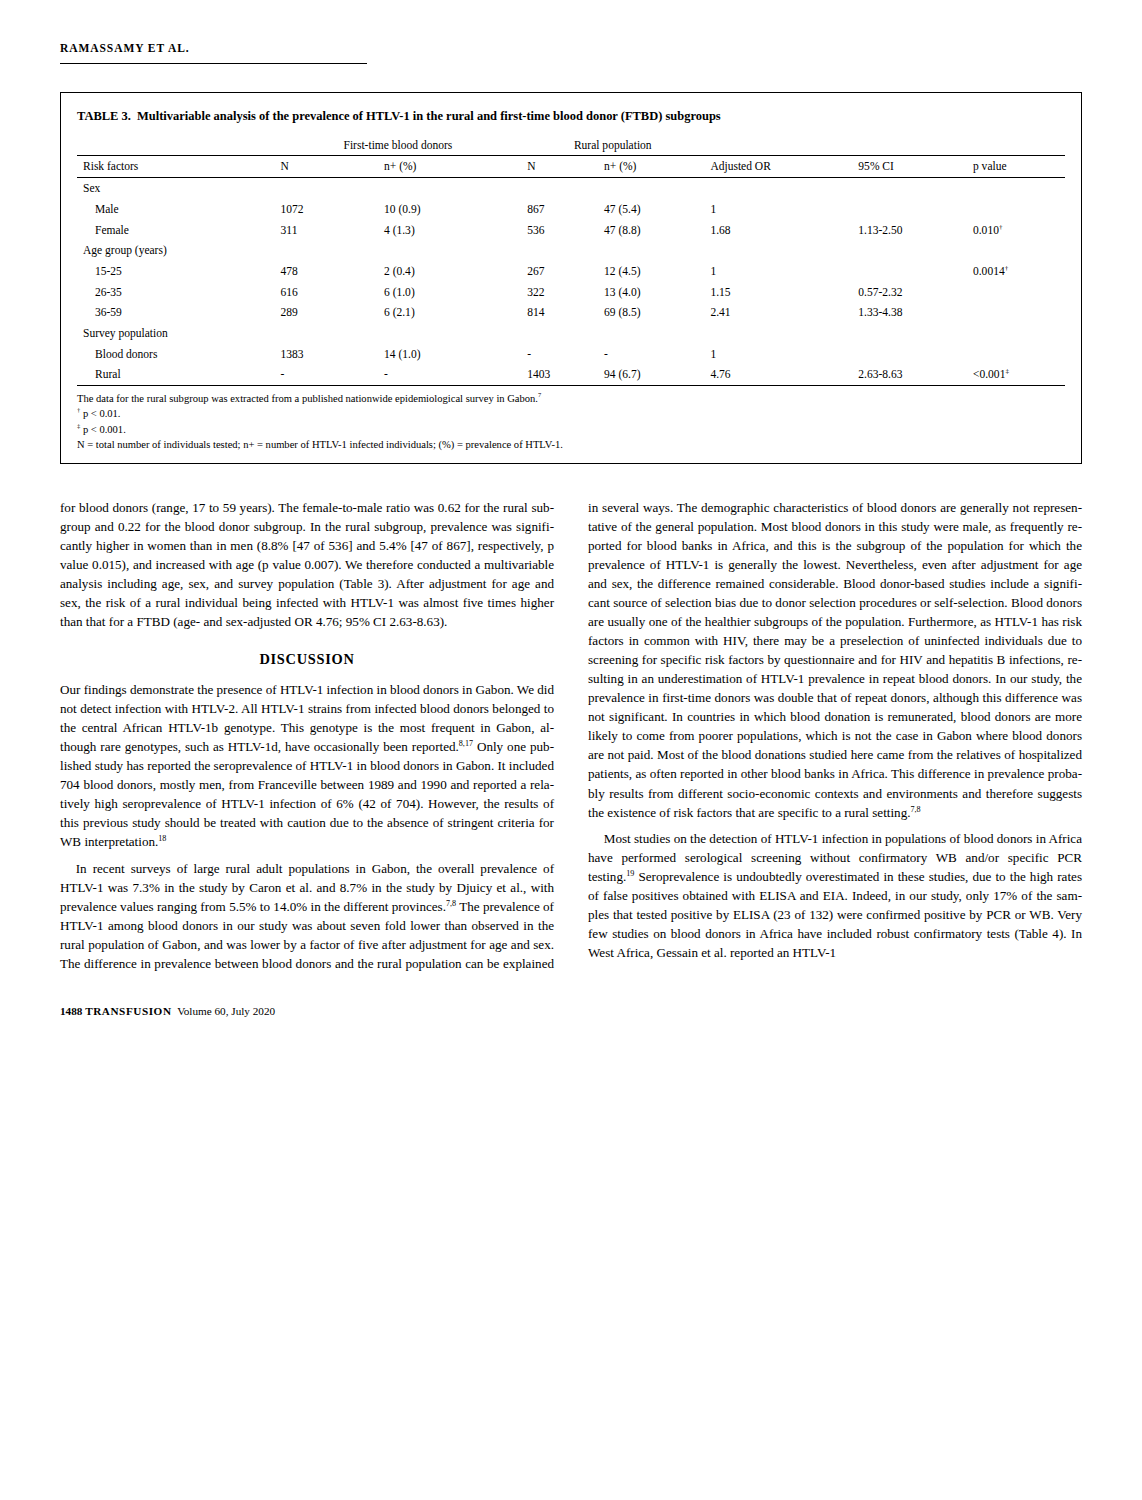RAMASSAMY ET AL.
TABLE 3. Multivariable analysis of the prevalence of HTLV-1 in the rural and first-time blood donor (FTBD) subgroups
| | First-time blood donors | Rural population | | | |
| --- | --- | --- | --- | --- | --- |
| Risk factors | N | n+ (%) | N | n+ (%) | Adjusted OR | 95% CI | p value |
| Sex | | | | | | | |
| Male | 1072 | 10 (0.9) | 867 | 47 (5.4) | 1 | | |
| Female | 311 | 4 (1.3) | 536 | 47 (8.8) | 1.68 | 1.13-2.50 | 0.010 † |
| Age group (years) | | | | | | | |
| 15-25 | 478 | 2 (0.4) | 267 | 12 (4.5) | 1 | | 0.0014 † |
| 26-35 | 616 | 6 (1.0) | 322 | 13 (4.0) | 1.15 | 0.57-2.32 | |
| 36-59 | 289 | 6 (2.1) | 814 | 69 (8.5) | 2.41 | 1.33-4.38 | |
| Survey population | | | | | | | |
| Blood donors | 1383 | 14 (1.0) | - | - | 1 | | |
| Rural | - | - | 1403 | 94 (6.7) | 4.76 | 2.63-8.63 | <0.001 ‡ |
The data for the rural subgroup was extracted from a published nationwide epidemiological survey in Gabon.7
† p < 0.01.
‡ p < 0.001.
N = total number of individuals tested; n+ = number of HTLV-1 infected individuals; (%) = prevalence of HTLV-1.
for blood donors (range, 17 to 59 years). The female-to-male ratio was 0.62 for the rural subgroup and 0.22 for the blood donor subgroup. In the rural subgroup, prevalence was significantly higher in women than in men (8.8% [47 of 536] and 5.4% [47 of 867], respectively, p value 0.015), and increased with age (p value 0.007). We therefore conducted a multivariable analysis including age, sex, and survey population (Table 3). After adjustment for age and sex, the risk of a rural individual being infected with HTLV-1 was almost five times higher than that for a FTBD (age- and sex-adjusted OR 4.76; 95% CI 2.63-8.63).
DISCUSSION
Our findings demonstrate the presence of HTLV-1 infection in blood donors in Gabon. We did not detect infection with HTLV-2. All HTLV-1 strains from infected blood donors belonged to the central African HTLV-1b genotype. This genotype is the most frequent in Gabon, although rare genotypes, such as HTLV-1d, have occasionally been reported.8,17 Only one published study has reported the seroprevalence of HTLV-1 in blood donors in Gabon. It included 704 blood donors, mostly men, from Franceville between 1989 and 1990 and reported a relatively high seroprevalence of HTLV-1 infection of 6% (42 of 704). However, the results of this previous study should be treated with caution due to the absence of stringent criteria for WB interpretation.18
In recent surveys of large rural adult populations in Gabon, the overall prevalence of HTLV-1 was 7.3% in the study by Caron et al. and 8.7% in the study by Djuicy et al., with prevalence values ranging from 5.5% to 14.0% in the different provinces.7,8 The prevalence of HTLV-1 among blood donors in our study was about seven fold lower than observed in the rural population of Gabon, and was lower by a factor of five after adjustment for age and sex. The difference in prevalence between blood donors and the rural population can be explained in several ways. The demographic characteristics of blood donors are generally not representative of the general population. Most blood donors in this study were male, as frequently reported for blood banks in Africa, and this is the subgroup of the population for which the prevalence of HTLV-1 is generally the lowest. Nevertheless, even after adjustment for age and sex, the difference remained considerable. Blood donor-based studies include a significant source of selection bias due to donor selection procedures or self-selection. Blood donors are usually one of the healthier subgroups of the population. Furthermore, as HTLV-1 has risk factors in common with HIV, there may be a preselection of uninfected individuals due to screening for specific risk factors by questionnaire and for HIV and hepatitis B infections, resulting in an underestimation of HTLV-1 prevalence in repeat blood donors. In our study, the prevalence in first-time donors was double that of repeat donors, although this difference was not significant. In countries in which blood donation is remunerated, blood donors are more likely to come from poorer populations, which is not the case in Gabon where blood donors are not paid. Most of the blood donations studied here came from the relatives of hospitalized patients, as often reported in other blood banks in Africa. This difference in prevalence probably results from different socio-economic contexts and environments and therefore suggests the existence of risk factors that are specific to a rural setting.7,8
Most studies on the detection of HTLV-1 infection in populations of blood donors in Africa have performed serological screening without confirmatory WB and/or specific PCR testing.19 Seroprevalence is undoubtedly overestimated in these studies, due to the high rates of false positives obtained with ELISA and EIA. Indeed, in our study, only 17% of the samples that tested positive by ELISA (23 of 132) were confirmed positive by PCR or WB. Very few studies on blood donors in Africa have included robust confirmatory tests (Table 4). In West Africa, Gessain et al. reported an HTLV-1
1488 TRANSFUSION Volume 60, July 2020